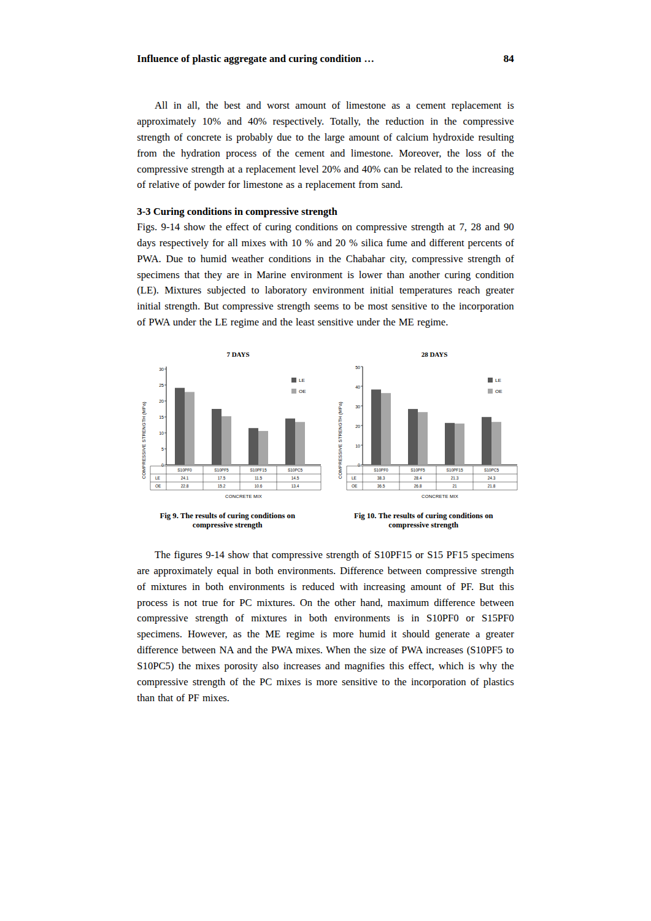Influence of plastic aggregate and curing condition …
84
All in all, the best and worst amount of limestone as a cement replacement is approximately 10% and 40% respectively. Totally, the reduction in the compressive strength of concrete is probably due to the large amount of calcium hydroxide resulting from the hydration process of the cement and limestone. Moreover, the loss of the compressive strength at a replacement level 20% and 40% can be related to the increasing of relative of powder for limestone as a replacement from sand.
3-3 Curing conditions in compressive strength
Figs. 9-14 show the effect of curing conditions on compressive strength at 7, 28 and 90 days respectively for all mixes with 10 % and 20 % silica fume and different percents of PWA. Due to humid weather conditions in the Chabahar city, compressive strength of specimens that they are in Marine environment is lower than another curing condition (LE). Mixtures subjected to laboratory environment initial temperatures reach greater initial strength. But compressive strength seems to be most sensitive to the incorporation of PWA under the LE regime and the least sensitive under the ME regime.
7 DAYS COMPRESSIVE STRENGTH (MPa) 0 5 10 15 20 25 30 LE OE S10PF0 S10PF5 S10PF15 S10PC5 LE 24.1 17.5 11.5 14.5 OE 22.8 15.2 10.6 13.4 CONCRETE MIX
Fig 9. The results of curing conditions on
compressive strength
28 DAYS COMPRESSIVE STRENGTH (MPa) 0 10 20 30 40 50 LE OE S10PF0 S10PF5 S10PF15 S10PC5 LE 38.3 28.4 21.3 24.3 OE 36.5 26.8 21 21.8 CONCRETE MIX
Fig 10. The results of curing conditions on
compressive strength
The figures 9-14 show that compressive strength of S10PF15 or S15 PF15 specimens are approximately equal in both environments. Difference between compressive strength of mixtures in both environments is reduced with increasing amount of PF. But this process is not true for PC mixtures. On the other hand, maximum difference between compressive strength of mixtures in both environments is in S10PF0 or S15PF0 specimens. However, as the ME regime is more humid it should generate a greater difference between NA and the PWA mixes. When the size of PWA increases (S10PF5 to S10PC5) the mixes porosity also increases and magnifies this effect, which is why the compressive strength of the PC mixes is more sensitive to the incorporation of plastics than that of PF mixes.